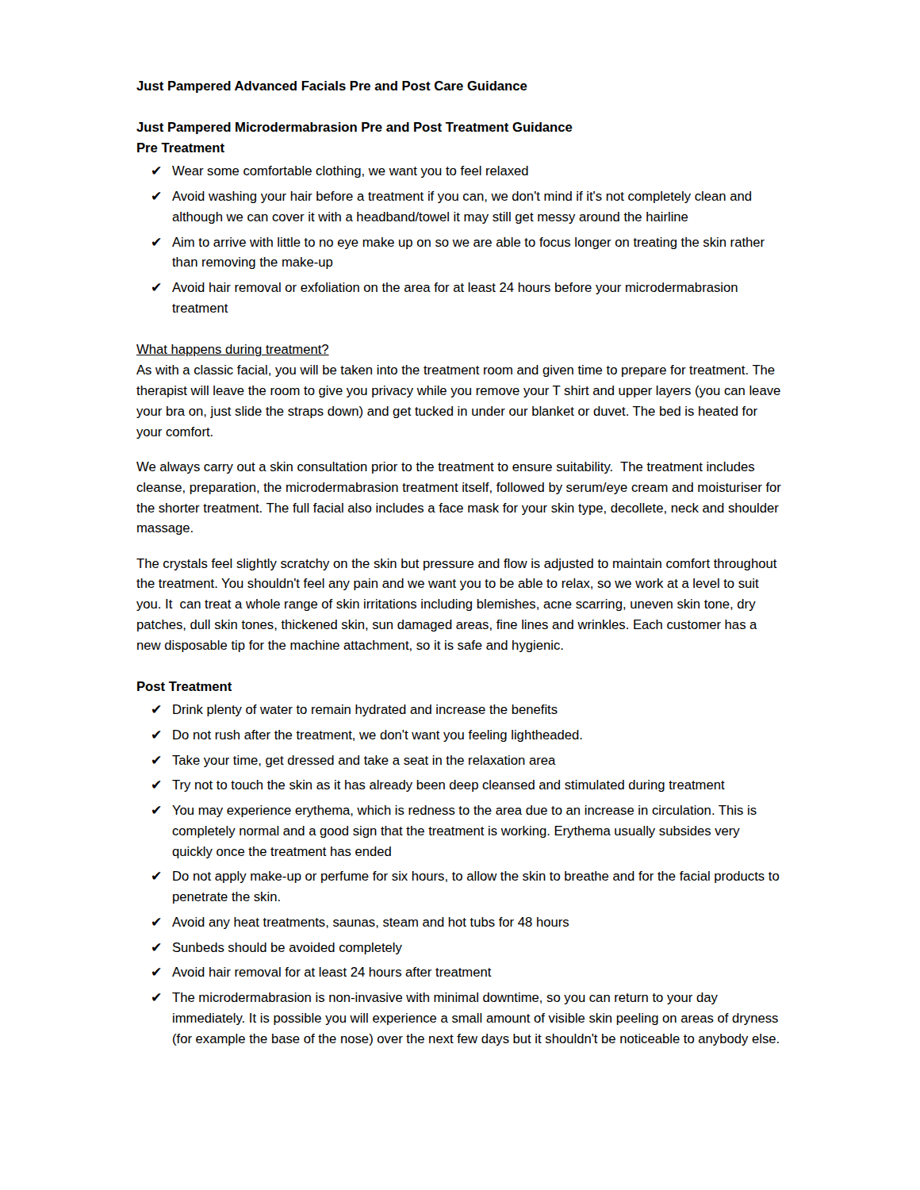Just Pampered Advanced Facials Pre and Post Care Guidance
Just Pampered Microdermabrasion Pre and Post Treatment Guidance
Pre Treatment
Wear some comfortable clothing, we want you to feel relaxed
Avoid washing your hair before a treatment if you can, we don't mind if it's not completely clean and although we can cover it with a headband/towel it may still get messy around the hairline
Aim to arrive with little to no eye make up on so we are able to focus longer on treating the skin rather than removing the make-up
Avoid hair removal or exfoliation on the area for at least 24 hours before your microdermabrasion treatment
What happens during treatment?
As with a classic facial, you will be taken into the treatment room and given time to prepare for treatment. The therapist will leave the room to give you privacy while you remove your T shirt and upper layers (you can leave your bra on, just slide the straps down) and get tucked in under our blanket or duvet. The bed is heated for your comfort.
We always carry out a skin consultation prior to the treatment to ensure suitability. The treatment includes cleanse, preparation, the microdermabrasion treatment itself, followed by serum/eye cream and moisturiser for the shorter treatment. The full facial also includes a face mask for your skin type, decollete, neck and shoulder massage.
The crystals feel slightly scratchy on the skin but pressure and flow is adjusted to maintain comfort throughout the treatment. You shouldn't feel any pain and we want you to be able to relax, so we work at a level to suit you. It can treat a whole range of skin irritations including blemishes, acne scarring, uneven skin tone, dry patches, dull skin tones, thickened skin, sun damaged areas, fine lines and wrinkles. Each customer has a new disposable tip for the machine attachment, so it is safe and hygienic.
Post Treatment
Drink plenty of water to remain hydrated and increase the benefits
Do not rush after the treatment, we don't want you feeling lightheaded.
Take your time, get dressed and take a seat in the relaxation area
Try not to touch the skin as it has already been deep cleansed and stimulated during treatment
You may experience erythema, which is redness to the area due to an increase in circulation. This is completely normal and a good sign that the treatment is working. Erythema usually subsides very quickly once the treatment has ended
Do not apply make-up or perfume for six hours, to allow the skin to breathe and for the facial products to penetrate the skin.
Avoid any heat treatments, saunas, steam and hot tubs for 48 hours
Sunbeds should be avoided completely
Avoid hair removal for at least 24 hours after treatment
The microdermabrasion is non-invasive with minimal downtime, so you can return to your day immediately. It is possible you will experience a small amount of visible skin peeling on areas of dryness (for example the base of the nose) over the next few days but it shouldn't be noticeable to anybody else.